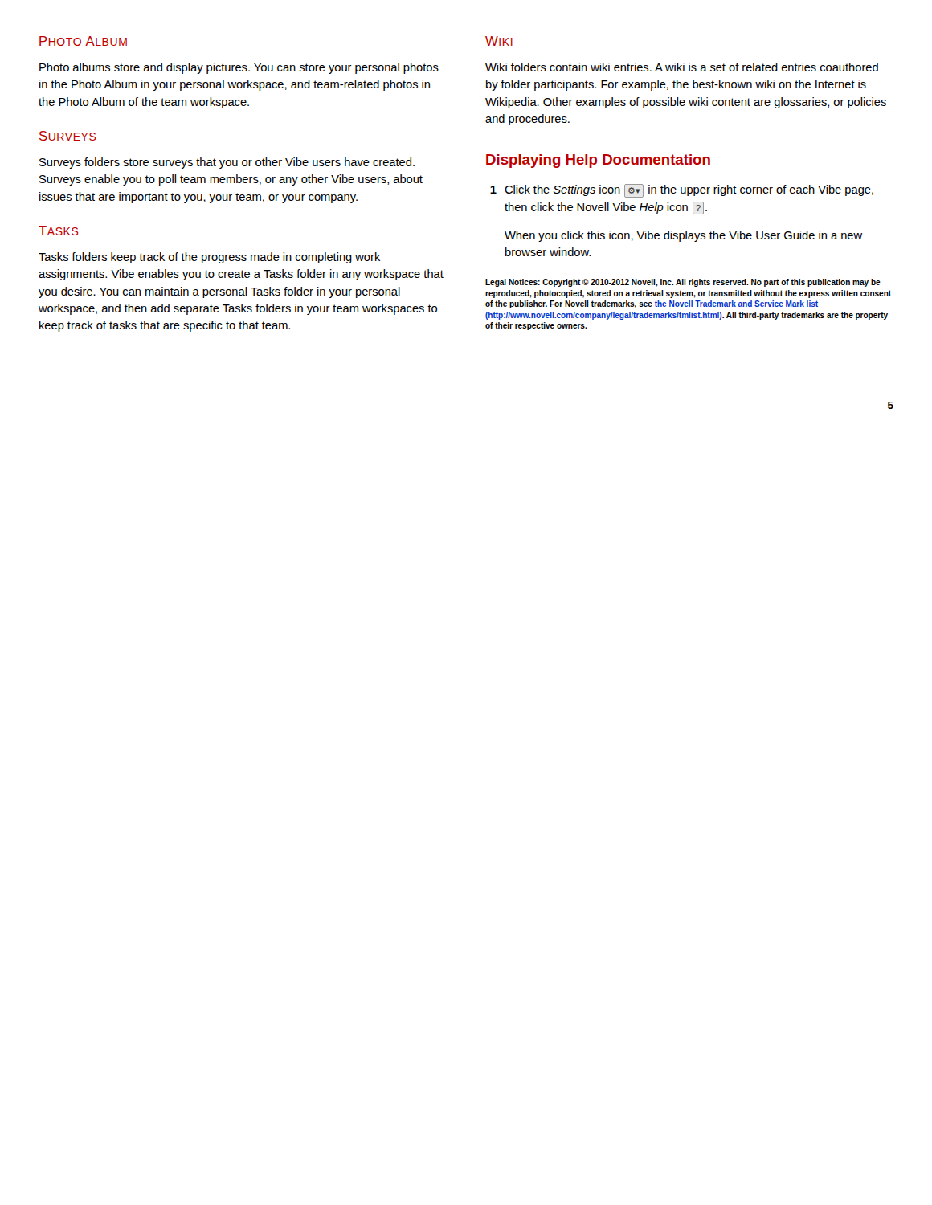Photo Album
Photo albums store and display pictures. You can store your personal photos in the Photo Album in your personal workspace, and team-related photos in the Photo Album of the team workspace.
Surveys
Surveys folders store surveys that you or other Vibe users have created. Surveys enable you to poll team members, or any other Vibe users, about issues that are important to you, your team, or your company.
Tasks
Tasks folders keep track of the progress made in completing work assignments. Vibe enables you to create a Tasks folder in any workspace that you desire. You can maintain a personal Tasks folder in your personal workspace, and then add separate Tasks folders in your team workspaces to keep track of tasks that are specific to that team.
Wiki
Wiki folders contain wiki entries. A wiki is a set of related entries coauthored by folder participants. For example, the best-known wiki on the Internet is Wikipedia. Other examples of possible wiki content are glossaries, or policies and procedures.
Displaying Help Documentation
1
Click the Settings icon ⚙▾ in the upper right corner of each Vibe page, then click the Novell Vibe Help icon ?.
When you click this icon, Vibe displays the Vibe User Guide in a new browser window.
Legal Notices: Copyright © 2010-2012 Novell, Inc. All rights reserved. No part of this publication may be reproduced, photocopied, stored on a retrieval system, or transmitted without the express written consent of the publisher. For Novell trademarks, see the Novell Trademark and Service Mark list (http://www.novell.com/company/legal/trademarks/tmlist.html). All third-party trademarks are the property of their respective owners.
5